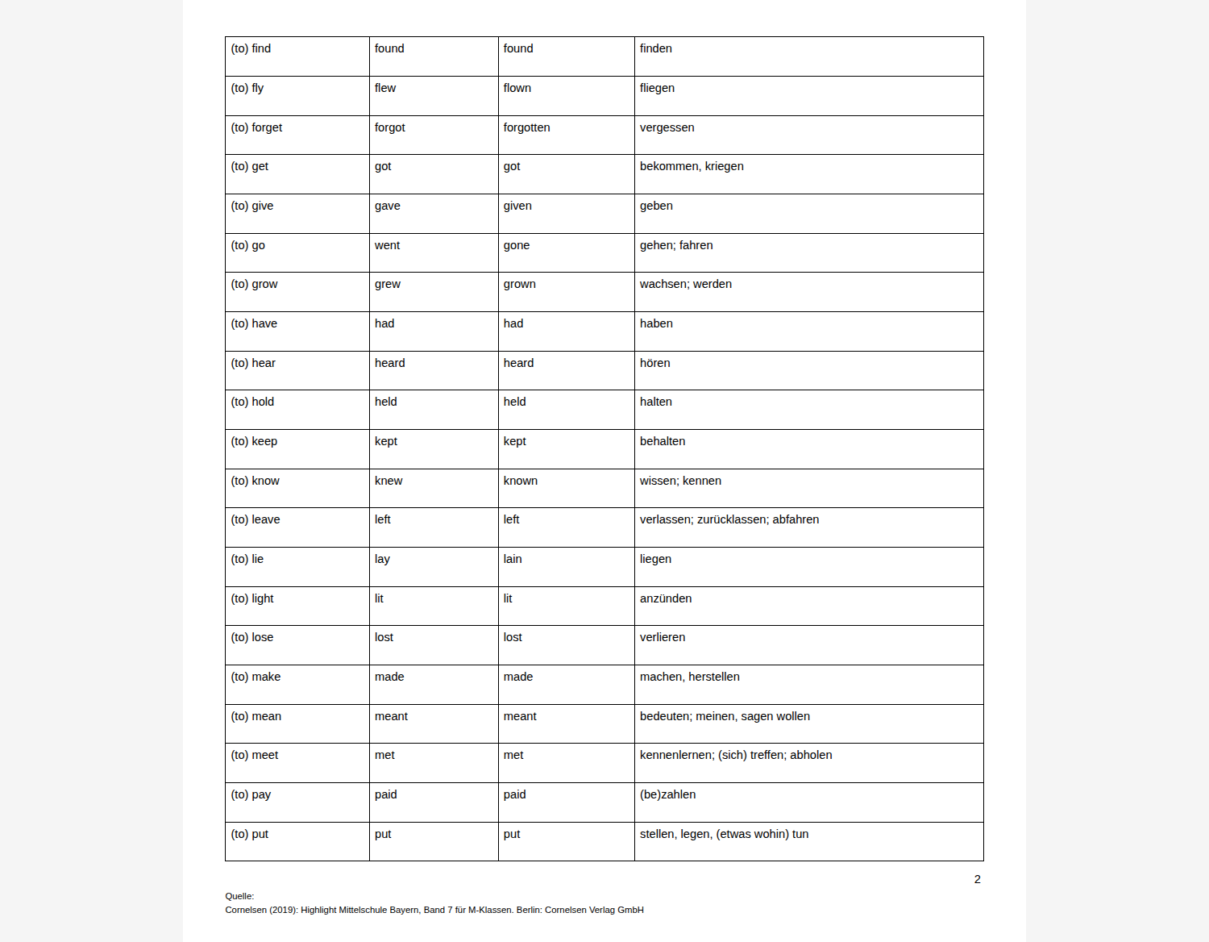| (to) find | found | found | finden |
| (to) fly | flew | flown | fliegen |
| (to) forget | forgot | forgotten | vergessen |
| (to) get | got | got | bekommen, kriegen |
| (to) give | gave | given | geben |
| (to) go | went | gone | gehen; fahren |
| (to) grow | grew | grown | wachsen; werden |
| (to) have | had | had | haben |
| (to) hear | heard | heard | hören |
| (to) hold | held | held | halten |
| (to) keep | kept | kept | behalten |
| (to) know | knew | known | wissen; kennen |
| (to) leave | left | left | verlassen; zurücklassen; abfahren |
| (to) lie | lay | lain | liegen |
| (to) light | lit | lit | anzünden |
| (to) lose | lost | lost | verlieren |
| (to) make | made | made | machen, herstellen |
| (to) mean | meant | meant | bedeuten; meinen, sagen wollen |
| (to) meet | met | met | kennenlernen; (sich) treffen; abholen |
| (to) pay | paid | paid | (be)zahlen |
| (to) put | put | put | stellen, legen, (etwas wohin) tun |
2
Quelle:
Cornelsen (2019): Highlight Mittelschule Bayern, Band 7 für M-Klassen. Berlin: Cornelsen Verlag GmbH